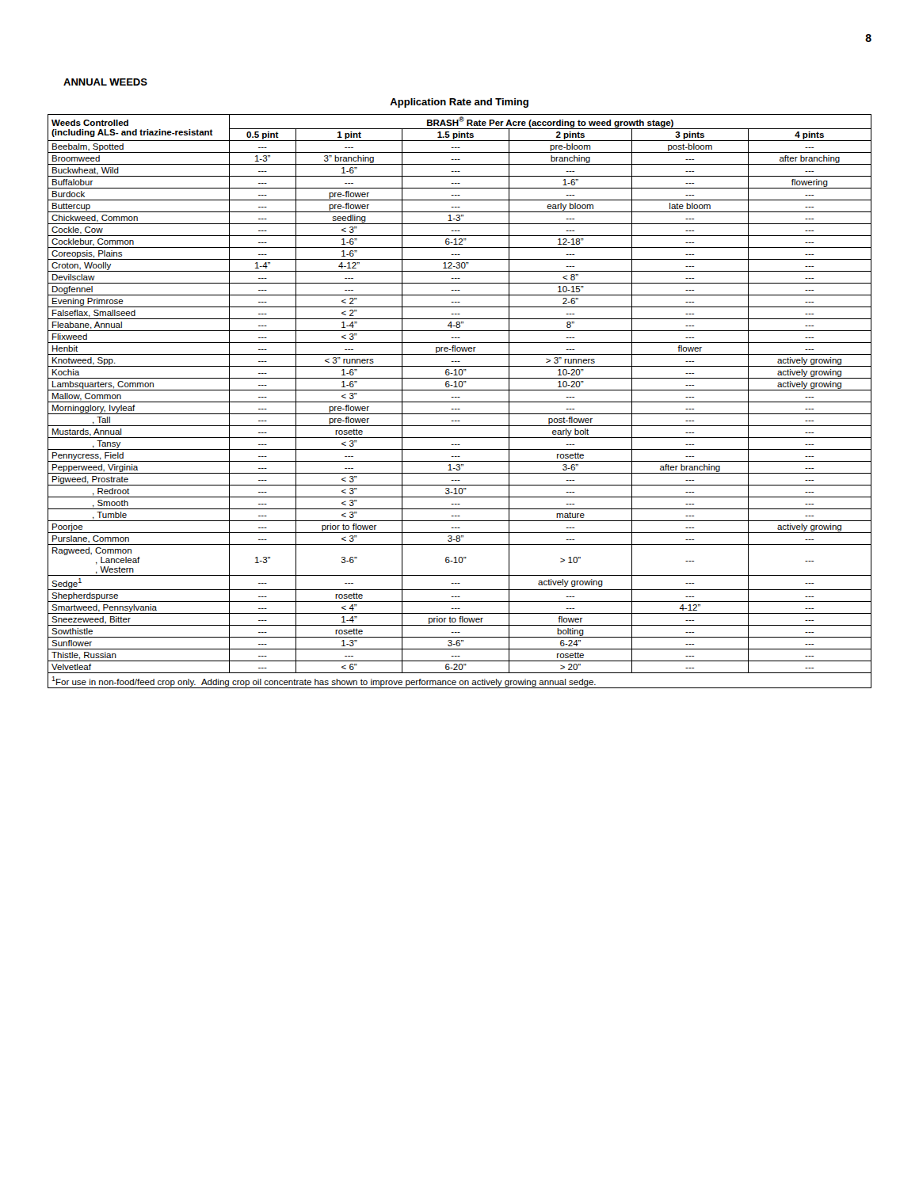8
ANNUAL WEEDS
Application Rate and Timing
| Weeds Controlled (including ALS- and triazine-resistant | BRASH ® Rate Per Acre (according to weed growth stage) |
| --- | --- |
| 0.5 pint | 1 pint | 1.5 pints | 2 pints | 3 pints | 4 pints |
| Beebalm, Spotted | --- | --- | --- | pre-bloom | post-bloom | --- |
| Broomweed | 1-3” | 3” branching | --- | branching | --- | after branching |
| Buckwheat, Wild | --- | 1-6” | --- | --- | --- | --- |
| Buffalobur | --- | --- | --- | 1-6” | --- | flowering |
| Burdock | --- | pre-flower | --- | --- | --- | --- |
| Buttercup | --- | pre-flower | --- | early bloom | late bloom | --- |
| Chickweed, Common | --- | seedling | 1-3” | --- | --- | --- |
| Cockle, Cow | --- | < 3” | --- | --- | --- | --- |
| Cocklebur, Common | --- | 1-6” | 6-12” | 12-18” | --- | --- |
| Coreopsis, Plains | --- | 1-6” | --- | --- | --- | --- |
| Croton, Woolly | 1-4” | 4-12” | 12-30” | --- | --- | --- |
| Devilsclaw | --- | --- | --- | < 8” | --- | --- |
| Dogfennel | --- | --- | --- | 10-15” | --- | --- |
| Evening Primrose | --- | < 2” | --- | 2-6” | --- | --- |
| Falseflax, Smallseed | --- | < 2” | --- | --- | --- | --- |
| Fleabane, Annual | --- | 1-4” | 4-8” | 8” | --- | --- |
| Flixweed | --- | < 3” | --- | --- | --- | --- |
| Henbit | --- | --- | pre-flower | --- | flower | --- |
| Knotweed, Spp. | --- | < 3” runners | --- | > 3” runners | --- | actively growing |
| Kochia | --- | 1-6” | 6-10” | 10-20” | --- | actively growing |
| Lambsquarters, Common | --- | 1-6” | 6-10” | 10-20” | --- | actively growing |
| Mallow, Common | --- | < 3” | --- | --- | --- | --- |
| Morningglory, Ivyleaf | --- | pre-flower | --- | --- | --- | --- |
| , Tall | --- | pre-flower | --- | post-flower | --- | --- |
| Mustards, Annual | --- | rosette | | early bolt | --- | --- |
| , Tansy | --- | < 3” | --- | --- | --- | --- |
| Pennycress, Field | --- | --- | --- | rosette | --- | --- |
| Pepperweed, Virginia | --- | --- | 1-3” | 3-6” | after branching | --- |
| Pigweed, Prostrate | --- | < 3” | --- | --- | --- | --- |
| , Redroot | --- | < 3” | 3-10” | --- | --- | --- |
| , Smooth | --- | < 3” | --- | --- | --- | --- |
| , Tumble | --- | < 3” | --- | mature | --- | --- |
| Poorjoe | --- | prior to flower | --- | --- | --- | actively growing |
| Purslane, Common | --- | < 3” | 3-8” | --- | --- | --- |
| Ragweed, Common , Lanceleaf , Western | 1-3” | 3-6” | 6-10” | > 10” | --- | --- |
| Sedge 1 | --- | --- | --- | actively growing | --- | --- |
| Shepherdspurse | --- | rosette | --- | --- | --- | --- |
| Smartweed, Pennsylvania | --- | < 4” | --- | --- | 4-12” | --- |
| Sneezeweed, Bitter | --- | 1-4” | prior to flower | flower | --- | --- |
| Sowthistle | --- | rosette | --- | bolting | --- | --- |
| Sunflower | --- | 1-3” | 3-6” | 6-24” | --- | --- |
| Thistle, Russian | --- | --- | --- | rosette | --- | --- |
| Velvetleaf | --- | < 6” | 6-20” | > 20” | --- | --- |
| 1 For use in non-food/feed crop only. Adding crop oil concentrate has shown to improve performance on actively growing annual sedge. |